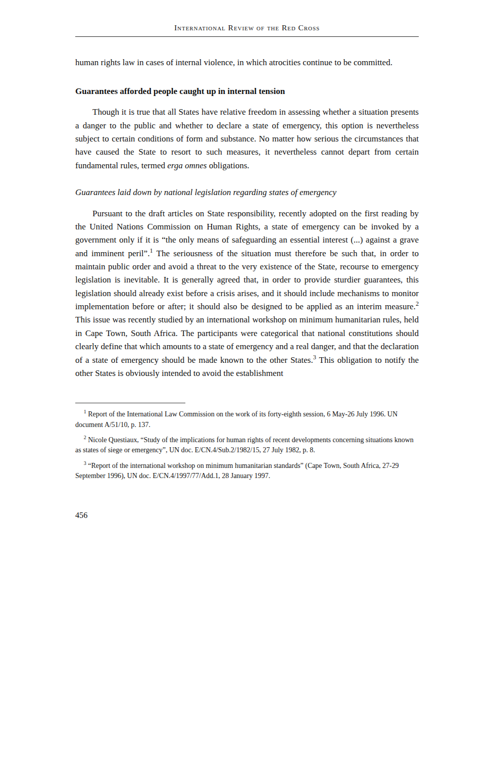International Review of the Red Cross
human rights law in cases of internal violence, in which atrocities continue to be committed.
Guarantees afforded people caught up in internal tension
Though it is true that all States have relative freedom in assessing whether a situation presents a danger to the public and whether to declare a state of emergency, this option is nevertheless subject to certain conditions of form and substance. No matter how serious the circumstances that have caused the State to resort to such measures, it nevertheless cannot depart from certain fundamental rules, termed erga omnes obligations.
Guarantees laid down by national legislation regarding states of emergency
Pursuant to the draft articles on State responsibility, recently adopted on the first reading by the United Nations Commission on Human Rights, a state of emergency can be invoked by a government only if it is “the only means of safeguarding an essential interest (...) against a grave and imminent peril”.1 The seriousness of the situation must therefore be such that, in order to maintain public order and avoid a threat to the very existence of the State, recourse to emergency legislation is inevitable. It is generally agreed that, in order to provide sturdier guarantees, this legislation should already exist before a crisis arises, and it should include mechanisms to monitor implementation before or after; it should also be designed to be applied as an interim measure.2 This issue was recently studied by an international workshop on minimum humanitarian rules, held in Cape Town, South Africa. The participants were categorical that national constitutions should clearly define that which amounts to a state of emergency and a real danger, and that the declaration of a state of emergency should be made known to the other States.3 This obligation to notify the other States is obviously intended to avoid the establishment
1 Report of the International Law Commission on the work of its forty-eighth session, 6 May-26 July 1996. UN document A/51/10, p. 137.
2 Nicole Questiaux, “Study of the implications for human rights of recent developments concerning situations known as states of siege or emergency”, UN doc. E/CN.4/Sub.2/1982/15, 27 July 1982, p. 8.
3 “Report of the international workshop on minimum humanitarian standards” (Cape Town, South Africa, 27-29 September 1996), UN doc. E/CN.4/1997/77/Add.1, 28 January 1997.
456